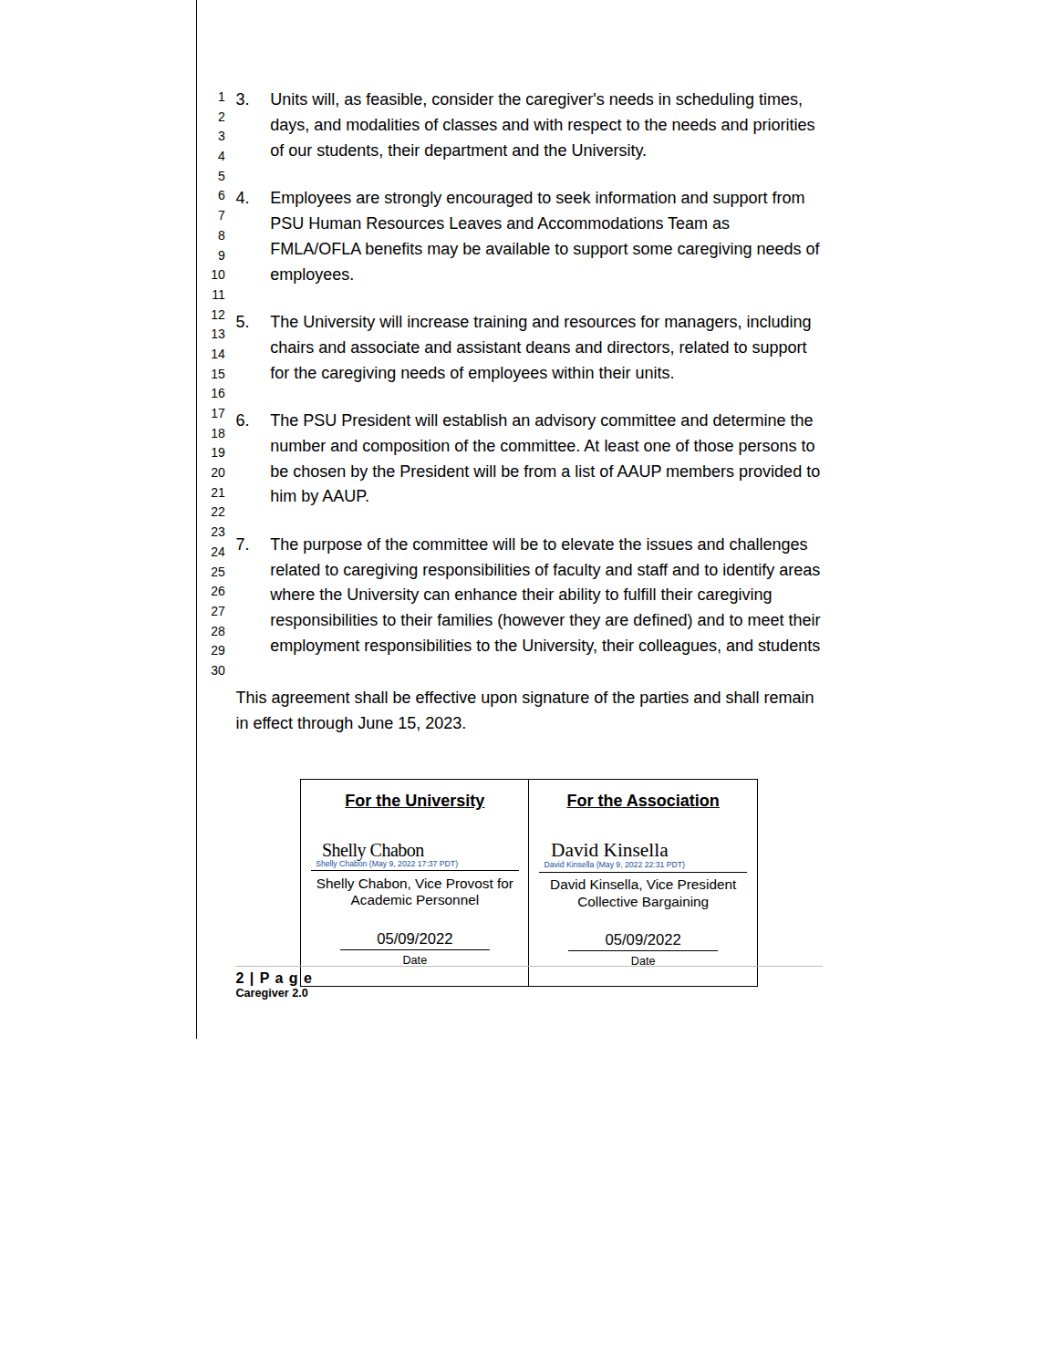123456789101112131415161718192021222324252627282930
3. Units will, as feasible, consider the caregiver's needs in scheduling times, days, and modalities of classes and with respect to the needs and priorities of our students, their department and the University.
4. Employees are strongly encouraged to seek information and support from PSU Human Resources Leaves and Accommodations Team as FMLA/OFLA benefits may be available to support some caregiving needs of employees.
5. The University will increase training and resources for managers, including chairs and associate and assistant deans and directors, related to support for the caregiving needs of employees within their units.
6. The PSU President will establish an advisory committee and determine the number and composition of the committee. At least one of those persons to be chosen by the President will be from a list of AAUP members provided to him by AAUP.
7. The purpose of the committee will be to elevate the issues and challenges related to caregiving responsibilities of faculty and staff and to identify areas where the University can enhance their ability to fulfill their caregiving responsibilities to their families (however they are defined) and to meet their employment responsibilities to the University, their colleagues, and students
This agreement shall be effective upon signature of the parties and shall remain in effect through June 15, 2023.
| For the University Shelly Chabon Shelly Chabon (May 9, 2022 17:37 PDT) Shelly Chabon, Vice Provost for Academic Personnel 05/09/2022 Date | For the Association David Kinsella David Kinsella (May 9, 2022 22:31 PDT) David Kinsella, Vice President Collective Bargaining 05/09/2022 Date |
2 | P a g e
Caregiver 2.0